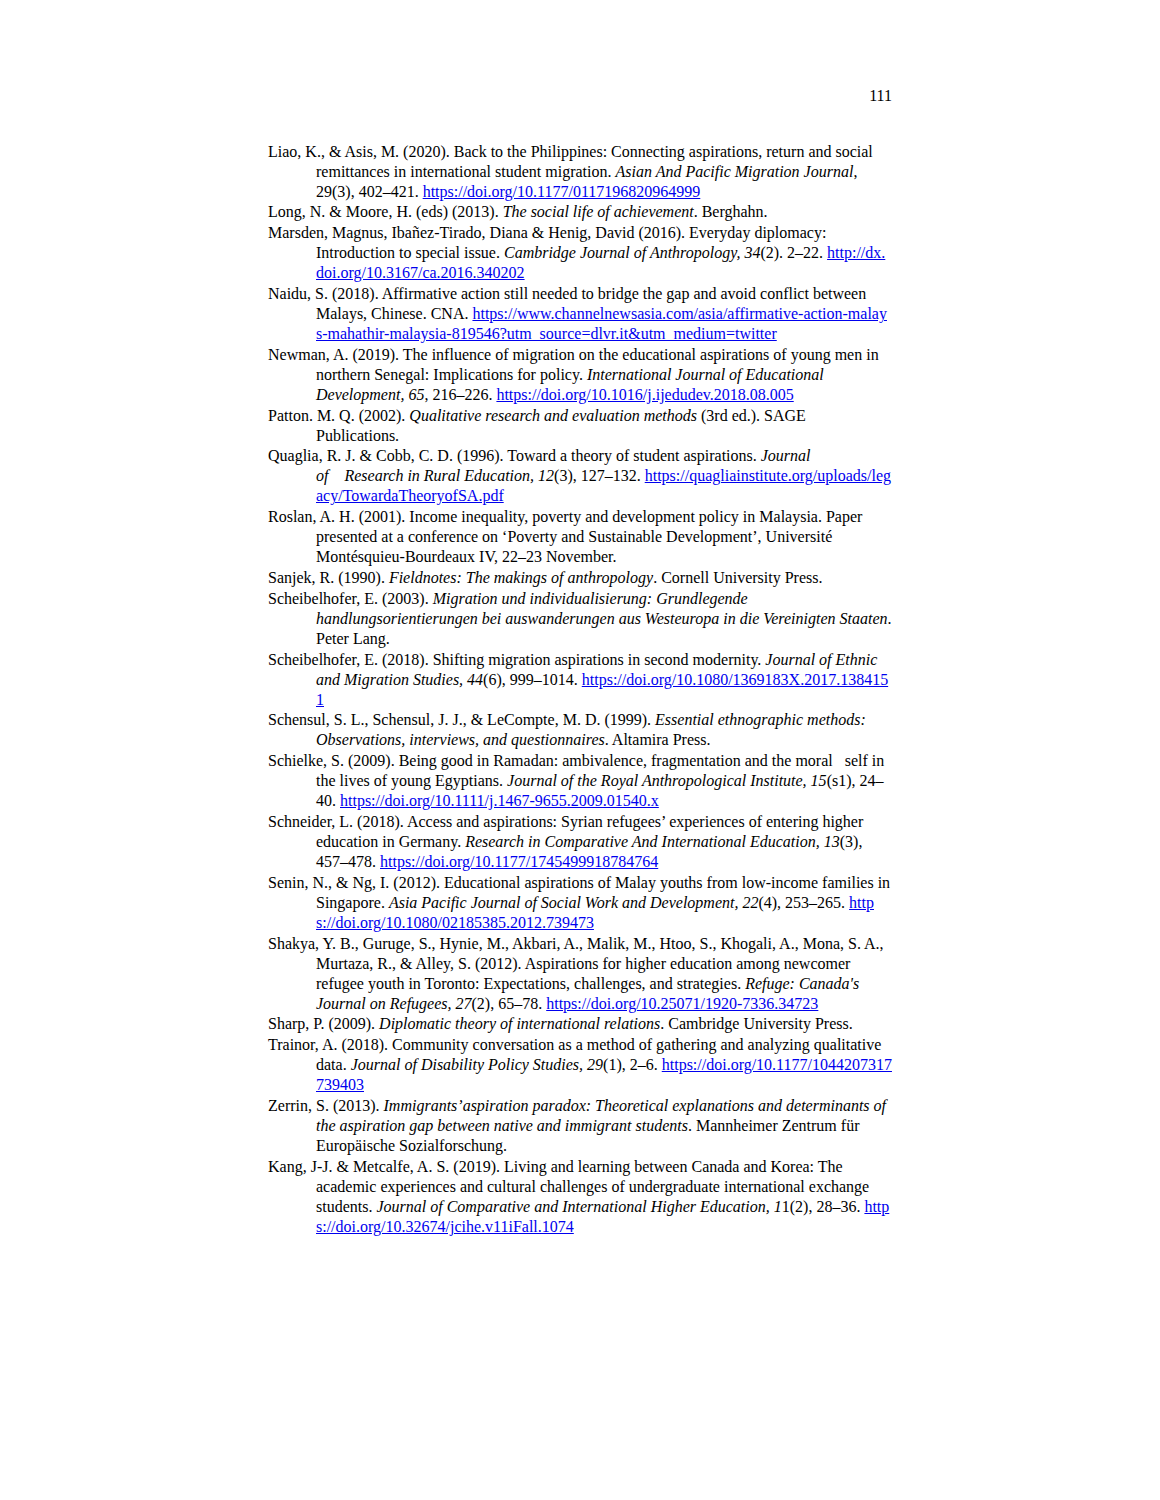111
Liao, K., & Asis, M. (2020). Back to the Philippines: Connecting aspirations, return and social remittances in international student migration. Asian And Pacific Migration Journal, 29(3), 402–421. https://doi.org/10.1177/0117196820964999
Long, N. & Moore, H. (eds) (2013). The social life of achievement. Berghahn.
Marsden, Magnus, Ibañez-Tirado, Diana & Henig, David (2016). Everyday diplomacy: Introduction to special issue. Cambridge Journal of Anthropology, 34(2). 2–22. http://dx.doi.org/10.3167/ca.2016.340202
Naidu, S. (2018). Affirmative action still needed to bridge the gap and avoid conflict between Malays, Chinese. CNA. https://www.channelnewsasia.com/asia/affirmative-action-malays-mahathir-malaysia-819546?utm_source=dlvr.it&utm_medium=twitter
Newman, A. (2019). The influence of migration on the educational aspirations of young men in northern Senegal: Implications for policy. International Journal of Educational Development, 65, 216–226. https://doi.org/10.1016/j.ijedudev.2018.08.005
Patton. M. Q. (2002). Qualitative research and evaluation methods (3rd ed.). SAGE Publications.
Quaglia, R. J. & Cobb, C. D. (1996). Toward a theory of student aspirations. Journal of Research in Rural Education, 12(3), 127–132. https://quagliainstitute.org/uploads/legacy/TowardaTheoryofSA.pdf
Roslan, A. H. (2001). Income inequality, poverty and development policy in Malaysia. Paper presented at a conference on ‘Poverty and Sustainable Development’, Université Montésquieu-Bourdeaux IV, 22–23 November.
Sanjek, R. (1990). Fieldnotes: The makings of anthropology. Cornell University Press.
Scheibelhofer, E. (2003). Migration und individualisierung: Grundlegende handlungsorientierungen bei auswanderungen aus Westeuropa in die Vereinigten Staaten. Peter Lang.
Scheibelhofer, E. (2018). Shifting migration aspirations in second modernity. Journal of Ethnic and Migration Studies, 44(6), 999–1014. https://doi.org/10.1080/1369183X.2017.1384151
Schensul, S. L., Schensul, J. J., & LeCompte, M. D. (1999). Essential ethnographic methods: Observations, interviews, and questionnaires. Altamira Press.
Schielke, S. (2009). Being good in Ramadan: ambivalence, fragmentation and the moral self in the lives of young Egyptians. Journal of the Royal Anthropological Institute, 15(s1), 24–40. https://doi.org/10.1111/j.1467-9655.2009.01540.x
Schneider, L. (2018). Access and aspirations: Syrian refugees’ experiences of entering higher education in Germany. Research in Comparative And International Education, 13(3), 457–478. https://doi.org/10.1177/1745499918784764
Senin, N., & Ng, I. (2012). Educational aspirations of Malay youths from low-income families in Singapore. Asia Pacific Journal of Social Work and Development, 22(4), 253–265. https://doi.org/10.1080/02185385.2012.739473
Shakya, Y. B., Guruge, S., Hynie, M., Akbari, A., Malik, M., Htoo, S., Khogali, A., Mona, S. A., Murtaza, R., & Alley, S. (2012). Aspirations for higher education among newcomer refugee youth in Toronto: Expectations, challenges, and strategies. Refuge: Canada's Journal on Refugees, 27(2), 65–78. https://doi.org/10.25071/1920-7336.34723
Sharp, P. (2009). Diplomatic theory of international relations. Cambridge University Press.
Trainor, A. (2018). Community conversation as a method of gathering and analyzing qualitative data. Journal of Disability Policy Studies, 29(1), 2–6. https://doi.org/10.1177/1044207317739403
Zerrin, S. (2013). Immigrants’aspiration paradox: Theoretical explanations and determinants of the aspiration gap between native and immigrant students. Mannheimer Zentrum für Europäische Sozialforschung.
Kang, J-J. & Metcalfe, A. S. (2019). Living and learning between Canada and Korea: The academic experiences and cultural challenges of undergraduate international exchange students. Journal of Comparative and International Higher Education, 11(2), 28–36. https://doi.org/10.32674/jcihe.v11iFall.1074